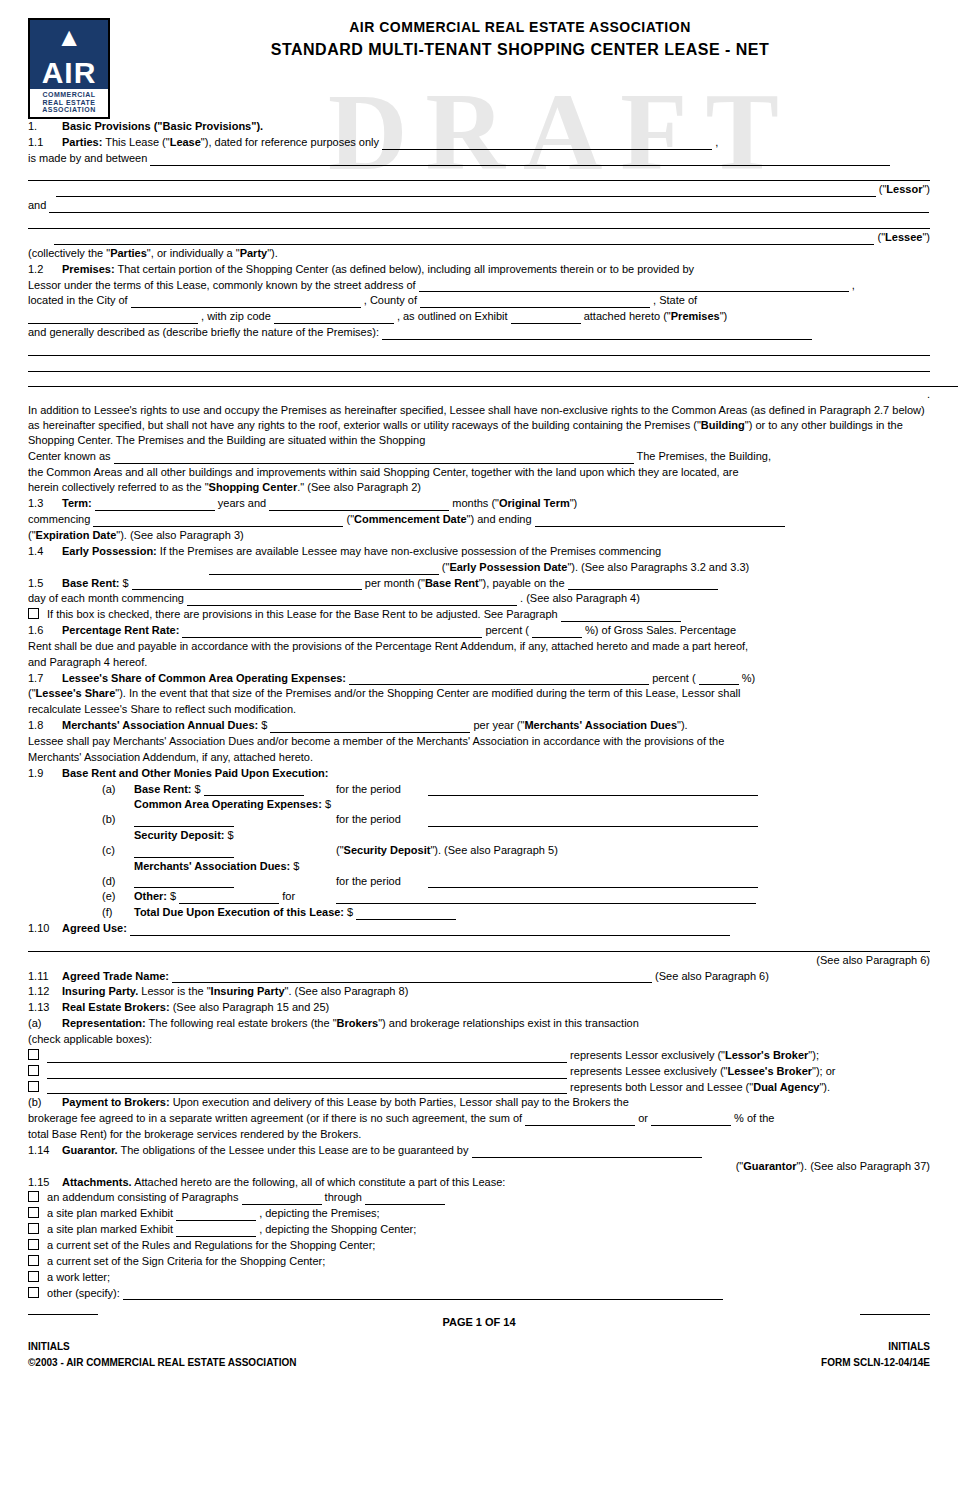DRAFT
▲
AIR
COMMERCIAL
REAL ESTATE
ASSOCIATION
AIR COMMERCIAL REAL ESTATE ASSOCIATION
STANDARD MULTI-TENANT SHOPPING CENTER LEASE - NET
1. Basic Provisions ("Basic Provisions").
1.1 Parties: This Lease ("Lease"), dated for reference purposes only ,
is made by and between
("Lessor")
and
("Lessee")
(collectively the "Parties", or individually a "Party").
1.2 Premises: That certain portion of the Shopping Center (as defined below), including all improvements therein or to be provided by
Lessor under the terms of this Lease, commonly known by the street address of ,
located in the City of , County of , State of
, with zip code , as outlined on Exhibit attached hereto ("Premises")
and generally described as (describe briefly the nature of the Premises):
.
In addition to Lessee's rights to use and occupy the Premises as hereinafter specified, Lessee shall have non-exclusive rights to the Common Areas (as defined in Paragraph 2.7 below) as hereinafter specified, but shall not have any rights to the roof, exterior walls or utility raceways of the building containing the Premises ("Building") or to any other buildings in the Shopping Center. The Premises and the Building are situated within the Shopping
Center known as The Premises, the Building,
the Common Areas and all other buildings and improvements within said Shopping Center, together with the land upon which they are located, are
herein collectively referred to as the "Shopping Center." (See also Paragraph 2)
1.3 Term: years and months ("Original Term")
commencing ("Commencement Date") and ending
("Expiration Date"). (See also Paragraph 3)
1.4 Early Possession: If the Premises are available Lessee may have non-exclusive possession of the Premises commencing
("Early Possession Date"). (See also Paragraphs 3.2 and 3.3)
1.5 Base Rent: $ per month ("Base Rent"), payable on the
day of each month commencing . (See also Paragraph 4)
If this box is checked, there are provisions in this Lease for the Base Rent to be adjusted. See Paragraph
1.6 Percentage Rent Rate: percent ( %) of Gross Sales. Percentage
Rent shall be due and payable in accordance with the provisions of the Percentage Rent Addendum, if any, attached hereto and made a part hereof,
and Paragraph 4 hereof.
1.7 Lessee's Share of Common Area Operating Expenses: percent ( %)
("Lessee's Share"). In the event that that size of the Premises and/or the Shopping Center are modified during the term of this Lease, Lessor shall
recalculate Lessee's Share to reflect such modification.
1.8 Merchants' Association Annual Dues: $ per year ("Merchants' Association Dues").
Lessee shall pay Merchants' Association Dues and/or become a member of the Merchants' Association in accordance with the provisions of the
Merchants' Association Addendum, if any, attached hereto.
1.9 Base Rent and Other Monies Paid Upon Execution:
| | (a) | Base Rent: $ | for the period | |
| | (b) | Common Area Operating Expenses: $ | for the period | |
| | (c) | Security Deposit: $ | (" Security Deposit "). (See also Paragraph 5) |
| | (d) | Merchants' Association Dues: $ | for the period | |
| | (e) | Other: $ for | |
| | (f) | Total Due Upon Execution of this Lease: $ |
1.10 Agreed Use:
(See also Paragraph 6)
1.11 Agreed Trade Name: (See also Paragraph 6)
1.12 Insuring Party. Lessor is the "Insuring Party". (See also Paragraph 8)
1.13 Real Estate Brokers: (See also Paragraph 15 and 25)
(a) Representation: The following real estate brokers (the "Brokers") and brokerage relationships exist in this transaction
(check applicable boxes):
represents Lessor exclusively ("Lessor's Broker");
represents Lessee exclusively ("Lessee's Broker"); or
represents both Lessor and Lessee ("Dual Agency").
(b) Payment to Brokers: Upon execution and delivery of this Lease by both Parties, Lessor shall pay to the Brokers the
brokerage fee agreed to in a separate written agreement (or if there is no such agreement, the sum of or % of the
total Base Rent) for the brokerage services rendered by the Brokers.
1.14 Guarantor. The obligations of the Lessee under this Lease are to be guaranteed by
("Guarantor"). (See also Paragraph 37)
1.15 Attachments. Attached hereto are the following, all of which constitute a part of this Lease:
an addendum consisting of Paragraphs through
a site plan marked Exhibit , depicting the Premises;
a site plan marked Exhibit , depicting the Shopping Center;
a current set of the Rules and Regulations for the Shopping Center;
a current set of the Sign Criteria for the Shopping Center;
a work letter;
other (specify):
PAGE 1 OF 14
INITIALS INITIALS
©2003 - AIR COMMERCIAL REAL ESTATE ASSOCIATION FORM SCLN-12-04/14E